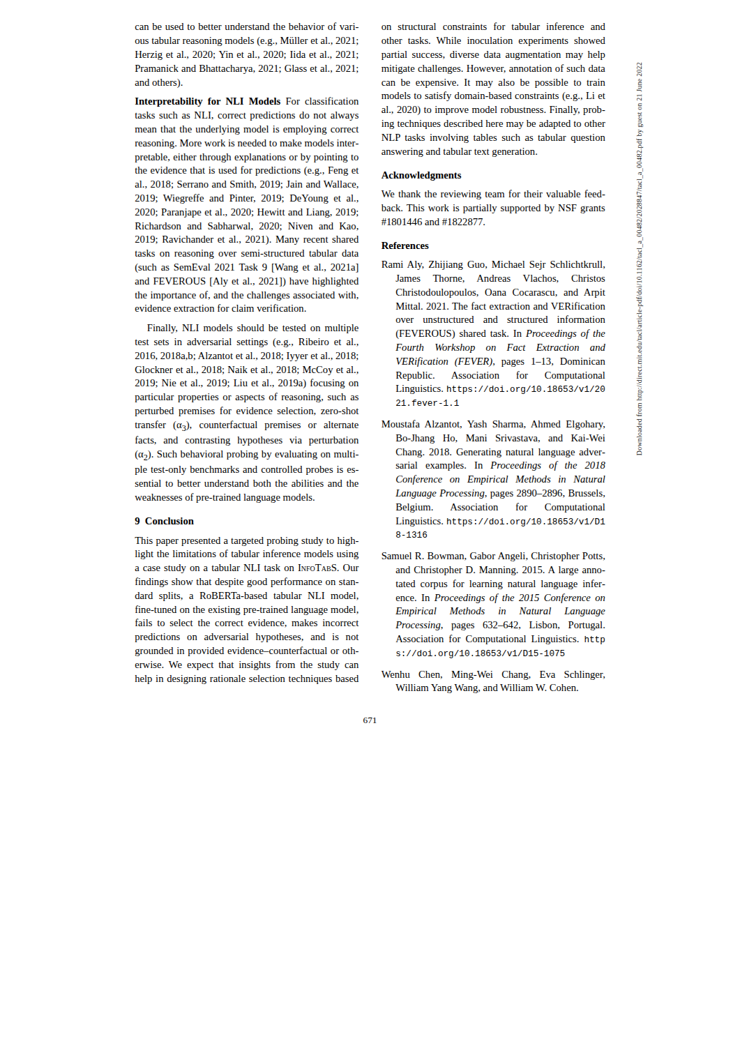Downloaded from http://direct.mit.edu/tacl/article-pdf/doi/10.1162/tacl_a_00482/2028847/tacl_a_00482.pdf by guest on 21 June 2022
can be used to better understand the behavior of various tabular reasoning models (e.g., Müller et al., 2021; Herzig et al., 2020; Yin et al., 2020; Iida et al., 2021; Pramanick and Bhattacharya, 2021; Glass et al., 2021; and others).
Interpretability for NLI Models For classification tasks such as NLI, correct predictions do not always mean that the underlying model is employing correct reasoning. More work is needed to make models interpretable, either through explanations or by pointing to the evidence that is used for predictions (e.g., Feng et al., 2018; Serrano and Smith, 2019; Jain and Wallace, 2019; Wiegreffe and Pinter, 2019; DeYoung et al., 2020; Paranjape et al., 2020; Hewitt and Liang, 2019; Richardson and Sabharwal, 2020; Niven and Kao, 2019; Ravichander et al., 2021). Many recent shared tasks on reasoning over semi-structured tabular data (such as SemEval 2021 Task 9 [Wang et al., 2021a] and FEVEROUS [Aly et al., 2021]) have highlighted the importance of, and the challenges associated with, evidence extraction for claim verification.
Finally, NLI models should be tested on multiple test sets in adversarial settings (e.g., Ribeiro et al., 2016, 2018a,b; Alzantot et al., 2018; Iyyer et al., 2018; Glockner et al., 2018; Naik et al., 2018; McCoy et al., 2019; Nie et al., 2019; Liu et al., 2019a) focusing on particular properties or aspects of reasoning, such as perturbed premises for evidence selection, zero-shot transfer (α3), counterfactual premises or alternate facts, and contrasting hypotheses via perturbation (α2). Such behavioral probing by evaluating on multiple test-only benchmarks and controlled probes is essential to better understand both the abilities and the weaknesses of pre-trained language models.
9 Conclusion
This paper presented a targeted probing study to highlight the limitations of tabular inference models using a case study on a tabular NLI task on Info Tab S. Our findings show that despite good performance on standard splits, a RoBERTa-based tabular NLI model, fine-tuned on the existing pre-trained language model, fails to select the correct evidence, makes incorrect predictions on adversarial hypotheses, and is not grounded in provided evidence–counterfactual or otherwise. We expect that insights from the study can help in designing rationale selection techniques based on structural constraints for tabular inference and other tasks. While inoculation experiments showed partial success, diverse data augmentation may help mitigate challenges. However, annotation of such data can be expensive. It may also be possible to train models to satisfy domain-based constraints (e.g., Li et al., 2020) to improve model robustness. Finally, probing techniques described here may be adapted to other NLP tasks involving tables such as tabular question answering and tabular text generation.
Acknowledgments
We thank the reviewing team for their valuable feedback. This work is partially supported by NSF grants #1801446 and #1822877.
References
Rami Aly, Zhijiang Guo, Michael Sejr Schlichtkrull, James Thorne, Andreas Vlachos, Christos Christodoulopoulos, Oana Cocarascu, and Arpit Mittal. 2021. The fact extraction and VERification over unstructured and structured information (FEVEROUS) shared task. In Proceedings of the Fourth Workshop on Fact Extraction and VERification (FEVER), pages 1–13, Dominican Republic. Association for Computational Linguistics. https://doi.org/10.18653/v1/2021.fever-1.1
Moustafa Alzantot, Yash Sharma, Ahmed Elgohary, Bo-Jhang Ho, Mani Srivastava, and Kai-Wei Chang. 2018. Generating natural language adversarial examples. In Proceedings of the 2018 Conference on Empirical Methods in Natural Language Processing, pages 2890–2896, Brussels, Belgium. Association for Computational Linguistics. https://doi.org/10.18653/v1/D18-1316
Samuel R. Bowman, Gabor Angeli, Christopher Potts, and Christopher D. Manning. 2015. A large annotated corpus for learning natural language inference. In Proceedings of the 2015 Conference on Empirical Methods in Natural Language Processing, pages 632–642, Lisbon, Portugal. Association for Computational Linguistics. https://doi.org/10.18653/v1/D15-1075
Wenhu Chen, Ming-Wei Chang, Eva Schlinger, William Yang Wang, and William W. Cohen.
671